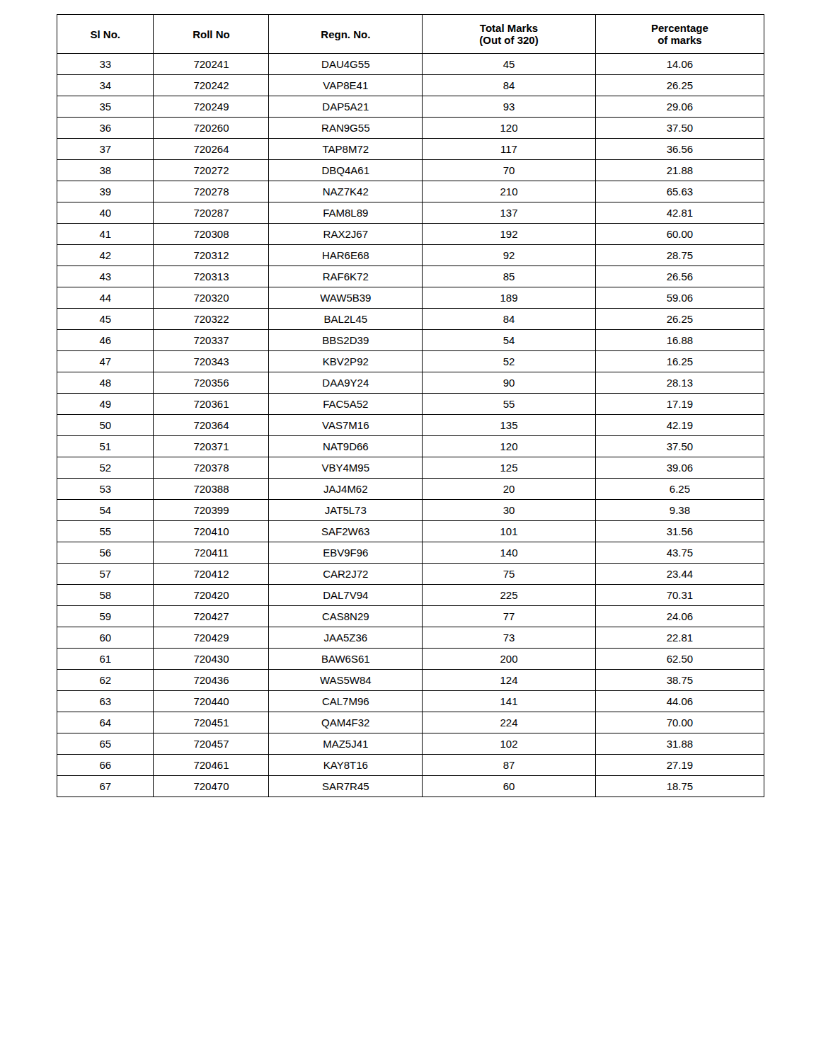| Sl No. | Roll No | Regn. No. | Total Marks (Out of 320) | Percentage of marks |
| --- | --- | --- | --- | --- |
| 33 | 720241 | DAU4G55 | 45 | 14.06 |
| 34 | 720242 | VAP8E41 | 84 | 26.25 |
| 35 | 720249 | DAP5A21 | 93 | 29.06 |
| 36 | 720260 | RAN9G55 | 120 | 37.50 |
| 37 | 720264 | TAP8M72 | 117 | 36.56 |
| 38 | 720272 | DBQ4A61 | 70 | 21.88 |
| 39 | 720278 | NAZ7K42 | 210 | 65.63 |
| 40 | 720287 | FAM8L89 | 137 | 42.81 |
| 41 | 720308 | RAX2J67 | 192 | 60.00 |
| 42 | 720312 | HAR6E68 | 92 | 28.75 |
| 43 | 720313 | RAF6K72 | 85 | 26.56 |
| 44 | 720320 | WAW5B39 | 189 | 59.06 |
| 45 | 720322 | BAL2L45 | 84 | 26.25 |
| 46 | 720337 | BBS2D39 | 54 | 16.88 |
| 47 | 720343 | KBV2P92 | 52 | 16.25 |
| 48 | 720356 | DAA9Y24 | 90 | 28.13 |
| 49 | 720361 | FAC5A52 | 55 | 17.19 |
| 50 | 720364 | VAS7M16 | 135 | 42.19 |
| 51 | 720371 | NAT9D66 | 120 | 37.50 |
| 52 | 720378 | VBY4M95 | 125 | 39.06 |
| 53 | 720388 | JAJ4M62 | 20 | 6.25 |
| 54 | 720399 | JAT5L73 | 30 | 9.38 |
| 55 | 720410 | SAF2W63 | 101 | 31.56 |
| 56 | 720411 | EBV9F96 | 140 | 43.75 |
| 57 | 720412 | CAR2J72 | 75 | 23.44 |
| 58 | 720420 | DAL7V94 | 225 | 70.31 |
| 59 | 720427 | CAS8N29 | 77 | 24.06 |
| 60 | 720429 | JAA5Z36 | 73 | 22.81 |
| 61 | 720430 | BAW6S61 | 200 | 62.50 |
| 62 | 720436 | WAS5W84 | 124 | 38.75 |
| 63 | 720440 | CAL7M96 | 141 | 44.06 |
| 64 | 720451 | QAM4F32 | 224 | 70.00 |
| 65 | 720457 | MAZ5J41 | 102 | 31.88 |
| 66 | 720461 | KAY8T16 | 87 | 27.19 |
| 67 | 720470 | SAR7R45 | 60 | 18.75 |